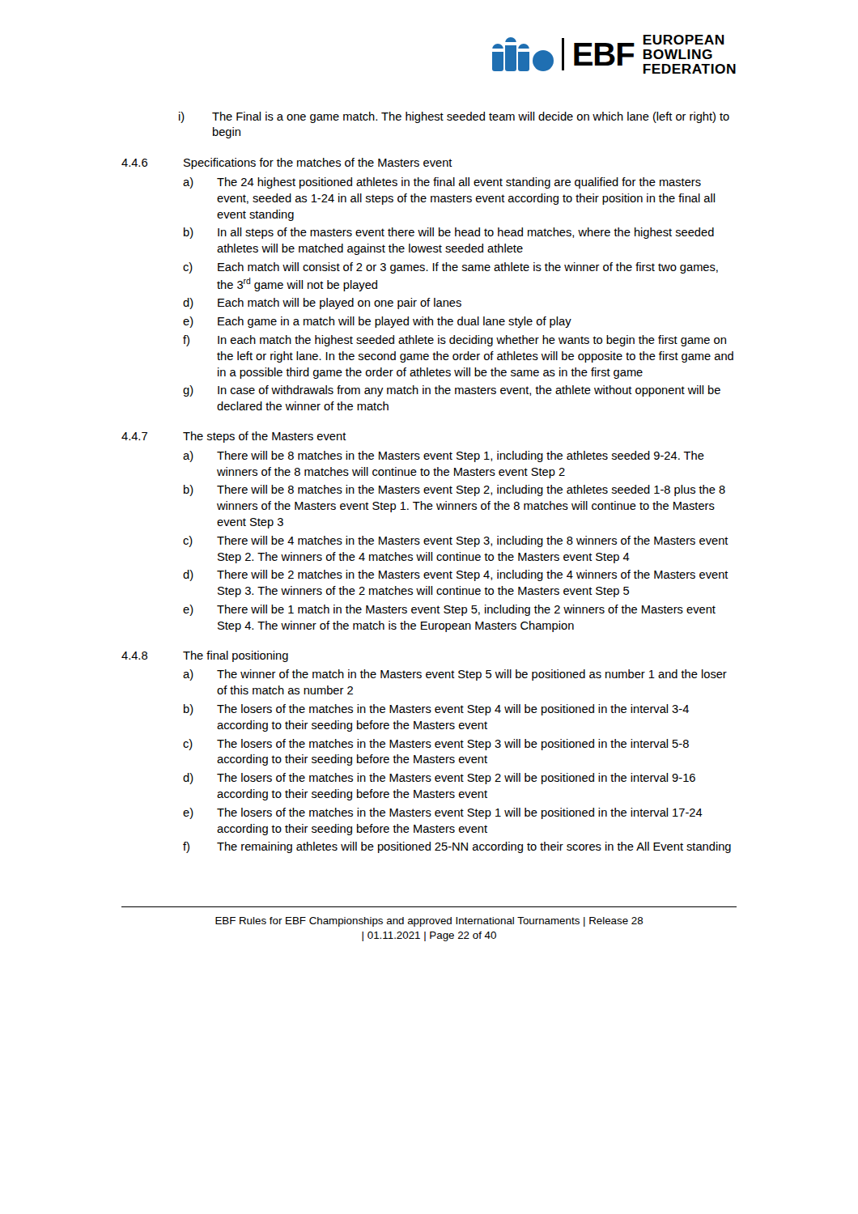EBF
EUROPEAN BOWLING FEDERATION
i)
The Final is a one game match. The highest seeded team will decide on which lane (left or right) to begin
4.4.6
Specifications for the matches of the Masters event
a) The 24 highest positioned athletes in the final all event standing are qualified for the masters event, seeded as 1-24 in all steps of the masters event according to their position in the final all event standing
b) In all steps of the masters event there will be head to head matches, where the highest seeded athletes will be matched against the lowest seeded athlete
c) Each match will consist of 2 or 3 games. If the same athlete is the winner of the first two games, the 3rd game will not be played
d) Each match will be played on one pair of lanes
e) Each game in a match will be played with the dual lane style of play
f) In each match the highest seeded athlete is deciding whether he wants to begin the first game on the left or right lane. In the second game the order of athletes will be opposite to the first game and in a possible third game the order of athletes will be the same as in the first game
g) In case of withdrawals from any match in the masters event, the athlete without opponent will be declared the winner of the match
4.4.7
The steps of the Masters event
a) There will be 8 matches in the Masters event Step 1, including the athletes seeded 9-24. The winners of the 8 matches will continue to the Masters event Step 2
b) There will be 8 matches in the Masters event Step 2, including the athletes seeded 1-8 plus the 8 winners of the Masters event Step 1. The winners of the 8 matches will continue to the Masters event Step 3
c) There will be 4 matches in the Masters event Step 3, including the 8 winners of the Masters event Step 2. The winners of the 4 matches will continue to the Masters event Step 4
d) There will be 2 matches in the Masters event Step 4, including the 4 winners of the Masters event Step 3. The winners of the 2 matches will continue to the Masters event Step 5
e) There will be 1 match in the Masters event Step 5, including the 2 winners of the Masters event Step 4. The winner of the match is the European Masters Champion
4.4.8
The final positioning
a) The winner of the match in the Masters event Step 5 will be positioned as number 1 and the loser of this match as number 2
b) The losers of the matches in the Masters event Step 4 will be positioned in the interval 3-4 according to their seeding before the Masters event
c) The losers of the matches in the Masters event Step 3 will be positioned in the interval 5-8 according to their seeding before the Masters event
d) The losers of the matches in the Masters event Step 2 will be positioned in the interval 9-16 according to their seeding before the Masters event
e) The losers of the matches in the Masters event Step 1 will be positioned in the interval 17-24 according to their seeding before the Masters event
f) The remaining athletes will be positioned 25-NN according to their scores in the All Event standing
EBF Rules for EBF Championships and approved International Tournaments | Release 28
| 01.11.2021 | Page 22 of 40